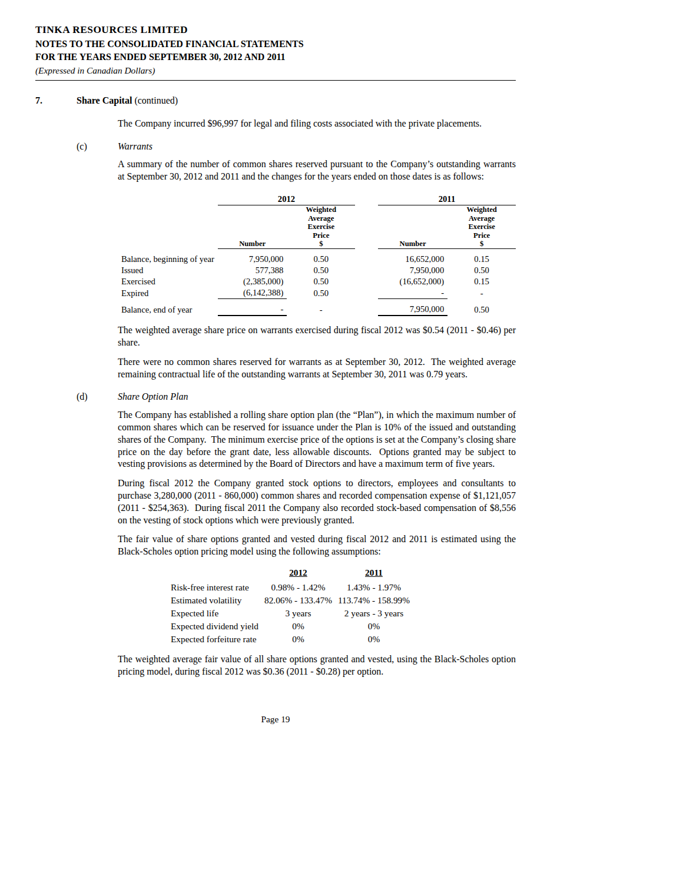TINKA RESOURCES LIMITED
NOTES TO THE CONSOLIDATED FINANCIAL STATEMENTS
FOR THE YEARS ENDED SEPTEMBER 30, 2012 AND 2011
(Expressed in Canadian Dollars)
7.
Share Capital (continued)
The Company incurred $96,997 for legal and filing costs associated with the private placements.
(c)
Warrants
A summary of the number of common shares reserved pursuant to the Company’s outstanding warrants at September 30, 2012 and 2011 and the changes for the years ended on those dates is as follows:
| | 2012 | | 2011 |
| | Number | Weighted Average Exercise Price $ | | Number | Weighted Average Exercise Price $ |
| Balance, beginning of year | 7,950,000 | 0.50 | | 16,652,000 | 0.15 |
| Issued | 577,388 | 0.50 | | 7,950,000 | 0.50 |
| Exercised | (2,385,000) | 0.50 | | (16,652,000) | 0.15 |
| Expired | (6,142,388) | 0.50 | | - | - |
| Balance, end of year | - | - | | 7,950,000 | 0.50 |
The weighted average share price on warrants exercised during fiscal 2012 was $0.54 (2011 - $0.46) per share.
There were no common shares reserved for warrants as at September 30, 2012. The weighted average remaining contractual life of the outstanding warrants at September 30, 2011 was 0.79 years.
(d)
Share Option Plan
The Company has established a rolling share option plan (the “Plan”), in which the maximum number of common shares which can be reserved for issuance under the Plan is 10% of the issued and outstanding shares of the Company. The minimum exercise price of the options is set at the Company’s closing share price on the day before the grant date, less allowable discounts. Options granted may be subject to vesting provisions as determined by the Board of Directors and have a maximum term of five years.
During fiscal 2012 the Company granted stock options to directors, employees and consultants to purchase 3,280,000 (2011 - 860,000) common shares and recorded compensation expense of $1,121,057 (2011 - $254,363). During fiscal 2011 the Company also recorded stock-based compensation of $8,556 on the vesting of stock options which were previously granted.
The fair value of share options granted and vested during fiscal 2012 and 2011 is estimated using the Black-Scholes option pricing model using the following assumptions:
| | 2012 | 2011 |
| Risk-free interest rate | 0.98% - 1.42% | 1.43% - 1.97% |
| Estimated volatility | 82.06% - 133.47% | 113.74% - 158.99% |
| Expected life | 3 years | 2 years - 3 years |
| Expected dividend yield | 0% | 0% |
| Expected forfeiture rate | 0% | 0% |
The weighted average fair value of all share options granted and vested, using the Black-Scholes option pricing model, during fiscal 2012 was $0.36 (2011 - $0.28) per option.
Page 19